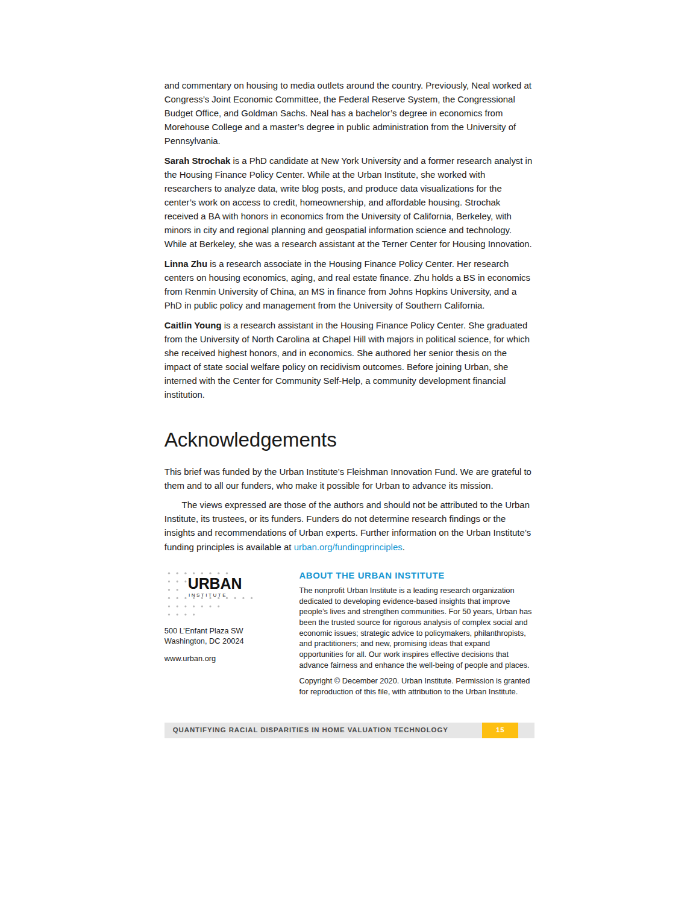and commentary on housing to media outlets around the country. Previously, Neal worked at Congress’s Joint Economic Committee, the Federal Reserve System, the Congressional Budget Office, and Goldman Sachs. Neal has a bachelor’s degree in economics from Morehouse College and a master’s degree in public administration from the University of Pennsylvania.
Sarah Strochak is a PhD candidate at New York University and a former research analyst in the Housing Finance Policy Center. While at the Urban Institute, she worked with researchers to analyze data, write blog posts, and produce data visualizations for the center’s work on access to credit, homeownership, and affordable housing. Strochak received a BA with honors in economics from the University of California, Berkeley, with minors in city and regional planning and geospatial information science and technology. While at Berkeley, she was a research assistant at the Terner Center for Housing Innovation.
Linna Zhu is a research associate in the Housing Finance Policy Center. Her research centers on housing economics, aging, and real estate finance. Zhu holds a BS in economics from Renmin University of China, an MS in finance from Johns Hopkins University, and a PhD in public policy and management from the University of Southern California.
Caitlin Young is a research assistant in the Housing Finance Policy Center. She graduated from the University of North Carolina at Chapel Hill with majors in political science, for which she received highest honors, and in economics. She authored her senior thesis on the impact of state social welfare policy on recidivism outcomes. Before joining Urban, she interned with the Center for Community Self-Help, a community development financial institution.
Acknowledgements
This brief was funded by the Urban Institute’s Fleishman Innovation Fund. We are grateful to them and to all our funders, who make it possible for Urban to advance its mission.
The views expressed are those of the authors and should not be attributed to the Urban Institute, its trustees, or its funders. Funders do not determine research findings or the insights and recommendations of Urban experts. Further information on the Urban Institute’s funding principles is available at urban.org/fundingprinciples.
500 L’Enfant Plaza SW
Washington, DC 20024
www.urban.org
About the Urban Institute
The nonprofit Urban Institute is a leading research organization dedicated to developing evidence-based insights that improve people’s lives and strengthen communities. For 50 years, Urban has been the trusted source for rigorous analysis of complex social and economic issues; strategic advice to policymakers, philanthropists, and practitioners; and new, promising ideas that expand opportunities for all. Our work inspires effective decisions that advance fairness and enhance the well-being of people and places.
Copyright © December 2020. Urban Institute. Permission is granted for reproduction of this file, with attribution to the Urban Institute.
Quantifying Racial Disparities in Home Valuation Technology
15